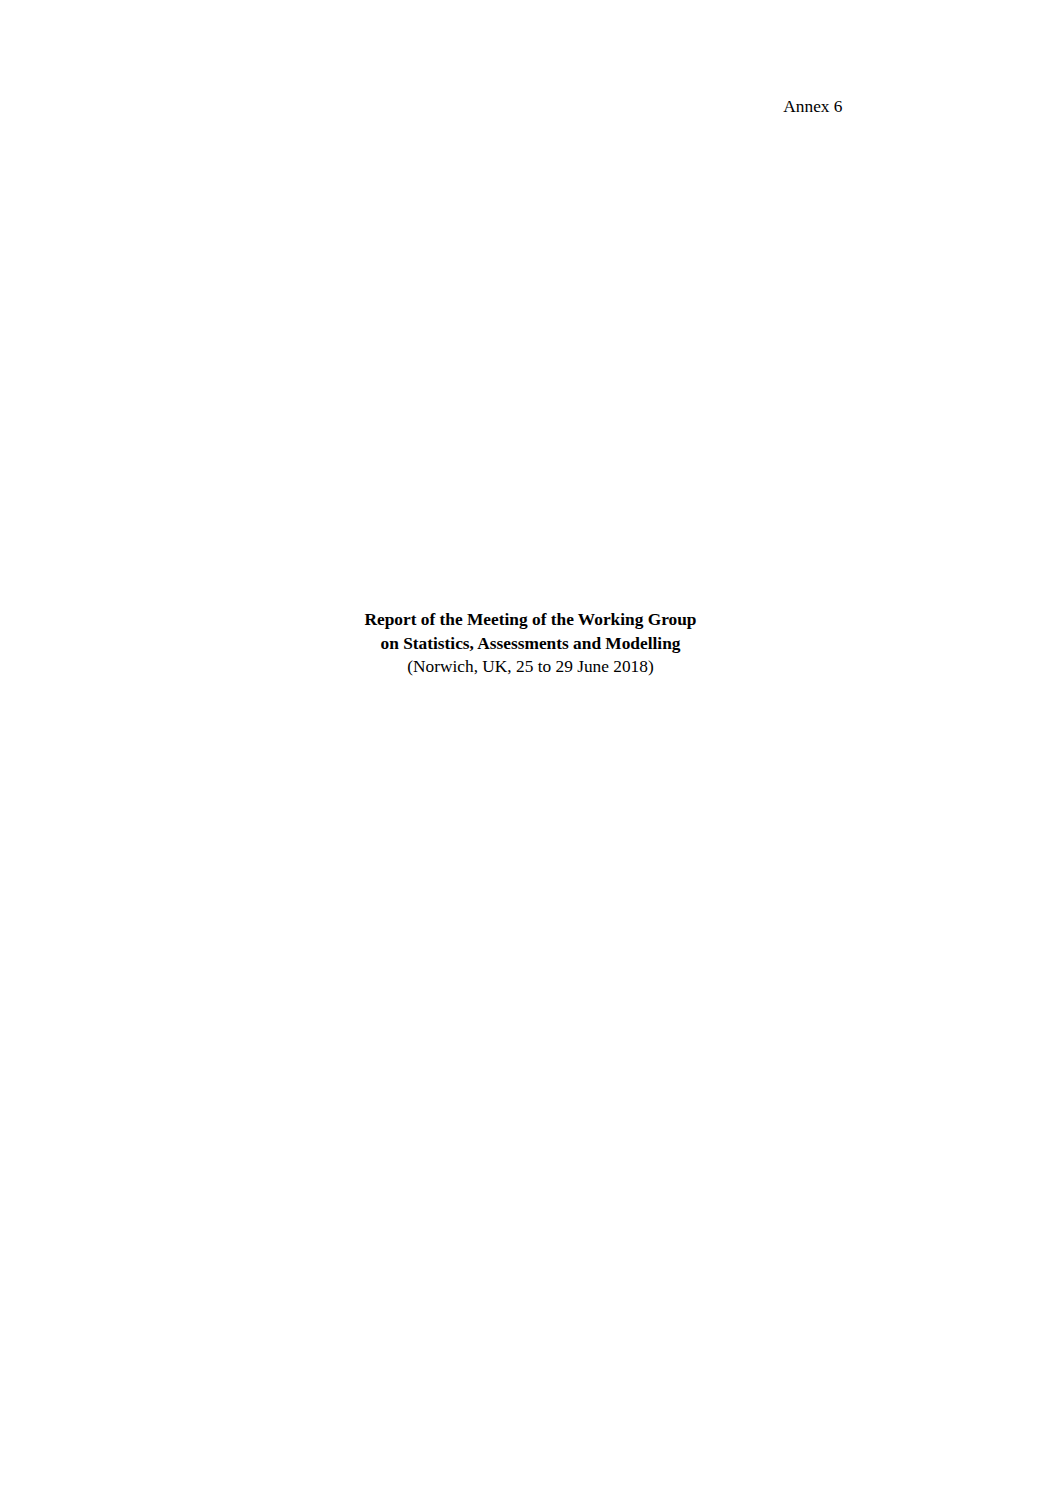Annex 6
Report of the Meeting of the Working Group
on Statistics, Assessments and Modelling
(Norwich, UK, 25 to 29 June 2018)